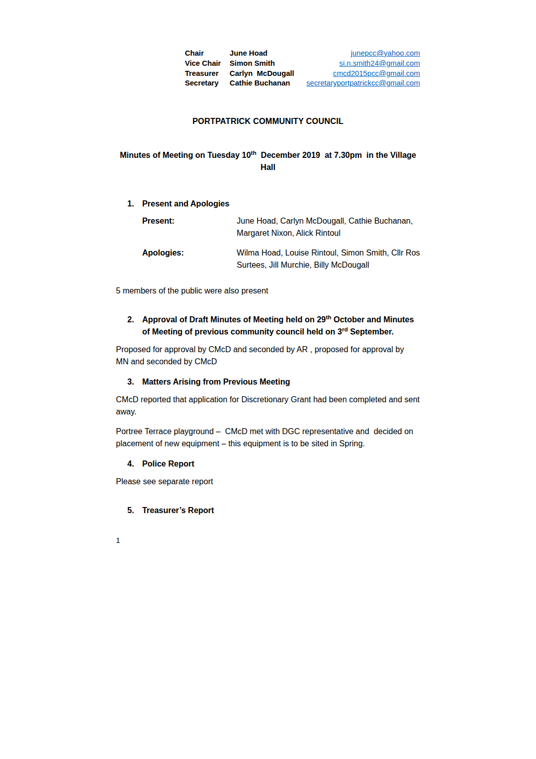| Chair | June Hoad | junepcc@yahoo.com |
| Vice Chair | Simon Smith | si.n.smith24@gmail.com |
| Treasurer | Carlyn McDougall | cmcd2015pcc@gmail.com |
| Secretary | Cathie Buchanan | secretaryportpatrickcc@gmail.com |
PORTPATRICK COMMUNITY COUNCIL
Minutes of Meeting on Tuesday 10th December 2019 at 7.30pm in the Village Hall
Present and Apologies
| Present: | June Hoad, Carlyn McDougall, Cathie Buchanan, Margaret Nixon, Alick Rintoul |
| Apologies: | Wilma Hoad, Louise Rintoul, Simon Smith, Cllr Ros Surtees, Jill Murchie, Billy McDougall |
5 members of the public were also present
Approval of Draft Minutes of Meeting held on 29th October and Minutes of Meeting of previous community council held on 3rd September.
Proposed for approval by CMcD and seconded by AR , proposed for approval by MN and seconded by CMcD
Matters Arising from Previous Meeting
CMcD reported that application for Discretionary Grant had been completed and sent away.
Portree Terrace playground – CMcD met with DGC representative and decided on placement of new equipment – this equipment is to be sited in Spring.
Police Report
Please see separate report
Treasurer’s Report
1